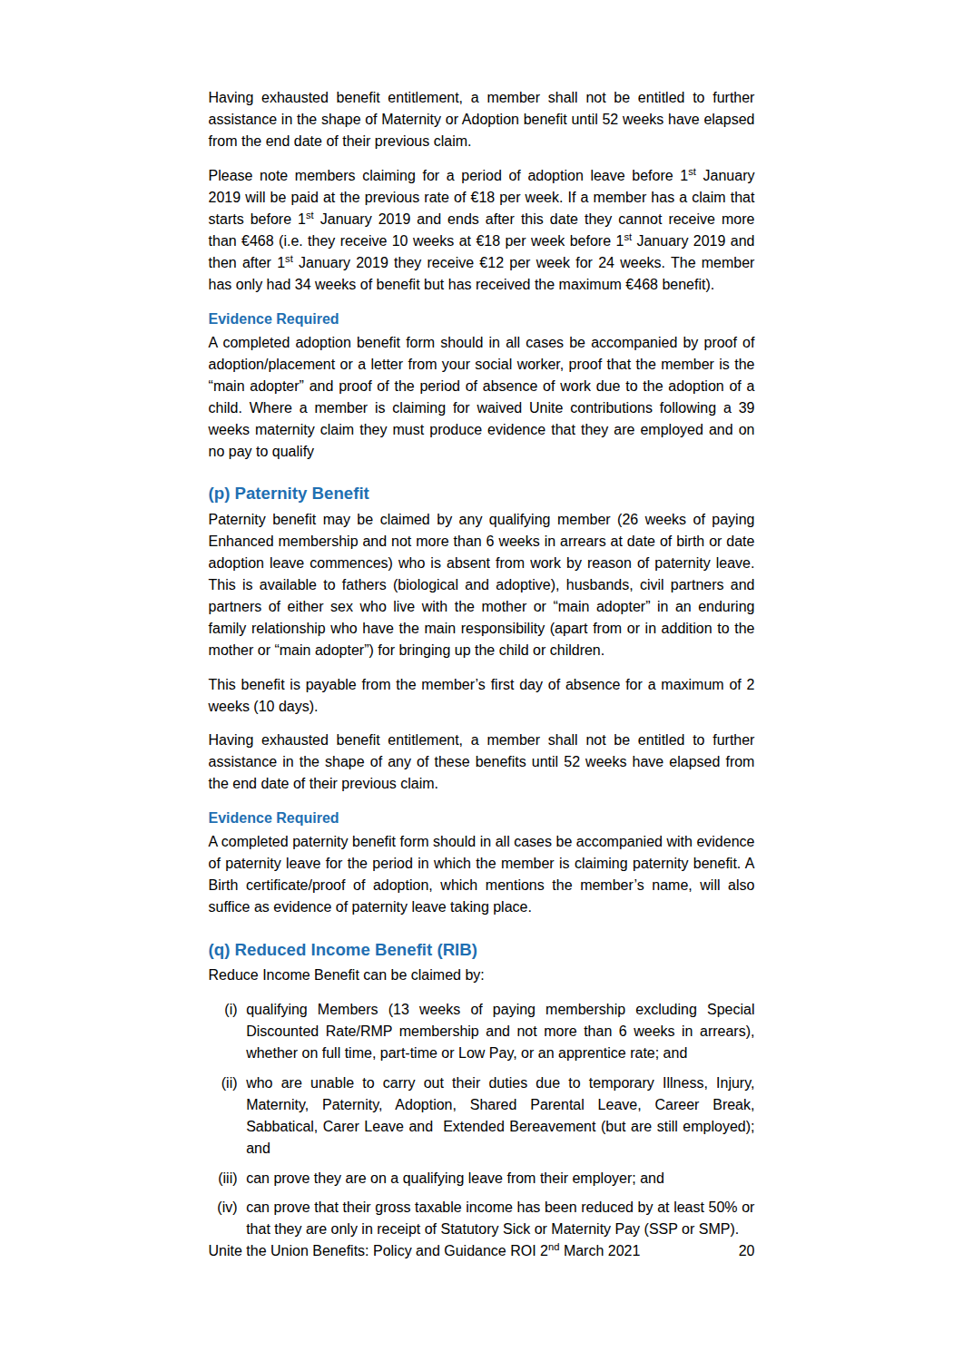Having exhausted benefit entitlement, a member shall not be entitled to further assistance in the shape of Maternity or Adoption benefit until 52 weeks have elapsed from the end date of their previous claim.
Please note members claiming for a period of adoption leave before 1st January 2019 will be paid at the previous rate of €18 per week. If a member has a claim that starts before 1st January 2019 and ends after this date they cannot receive more than €468 (i.e. they receive 10 weeks at €18 per week before 1st January 2019 and then after 1st January 2019 they receive €12 per week for 24 weeks. The member has only had 34 weeks of benefit but has received the maximum €468 benefit).
Evidence Required
A completed adoption benefit form should in all cases be accompanied by proof of adoption/placement or a letter from your social worker, proof that the member is the “main adopter” and proof of the period of absence of work due to the adoption of a child. Where a member is claiming for waived Unite contributions following a 39 weeks maternity claim they must produce evidence that they are employed and on no pay to qualify
(p) Paternity Benefit
Paternity benefit may be claimed by any qualifying member (26 weeks of paying Enhanced membership and not more than 6 weeks in arrears at date of birth or date adoption leave commences) who is absent from work by reason of paternity leave. This is available to fathers (biological and adoptive), husbands, civil partners and partners of either sex who live with the mother or “main adopter” in an enduring family relationship who have the main responsibility (apart from or in addition to the mother or “main adopter”) for bringing up the child or children.
This benefit is payable from the member’s first day of absence for a maximum of 2 weeks (10 days).
Having exhausted benefit entitlement, a member shall not be entitled to further assistance in the shape of any of these benefits until 52 weeks have elapsed from the end date of their previous claim.
Evidence Required
A completed paternity benefit form should in all cases be accompanied with evidence of paternity leave for the period in which the member is claiming paternity benefit. A Birth certificate/proof of adoption, which mentions the member’s name, will also suffice as evidence of paternity leave taking place.
(q) Reduced Income Benefit (RIB)
Reduce Income Benefit can be claimed by:
(i) qualifying Members (13 weeks of paying membership excluding Special Discounted Rate/RMP membership and not more than 6 weeks in arrears), whether on full time, part-time or Low Pay, or an apprentice rate; and
(ii) who are unable to carry out their duties due to temporary Illness, Injury, Maternity, Paternity, Adoption, Shared Parental Leave, Career Break, Sabbatical, Carer Leave and Extended Bereavement (but are still employed); and
(iii) can prove they are on a qualifying leave from their employer; and
(iv) can prove that their gross taxable income has been reduced by at least 50% or that they are only in receipt of Statutory Sick or Maternity Pay (SSP or SMP).
Unite the Union Benefits: Policy and Guidance ROI 2nd March 2021 20